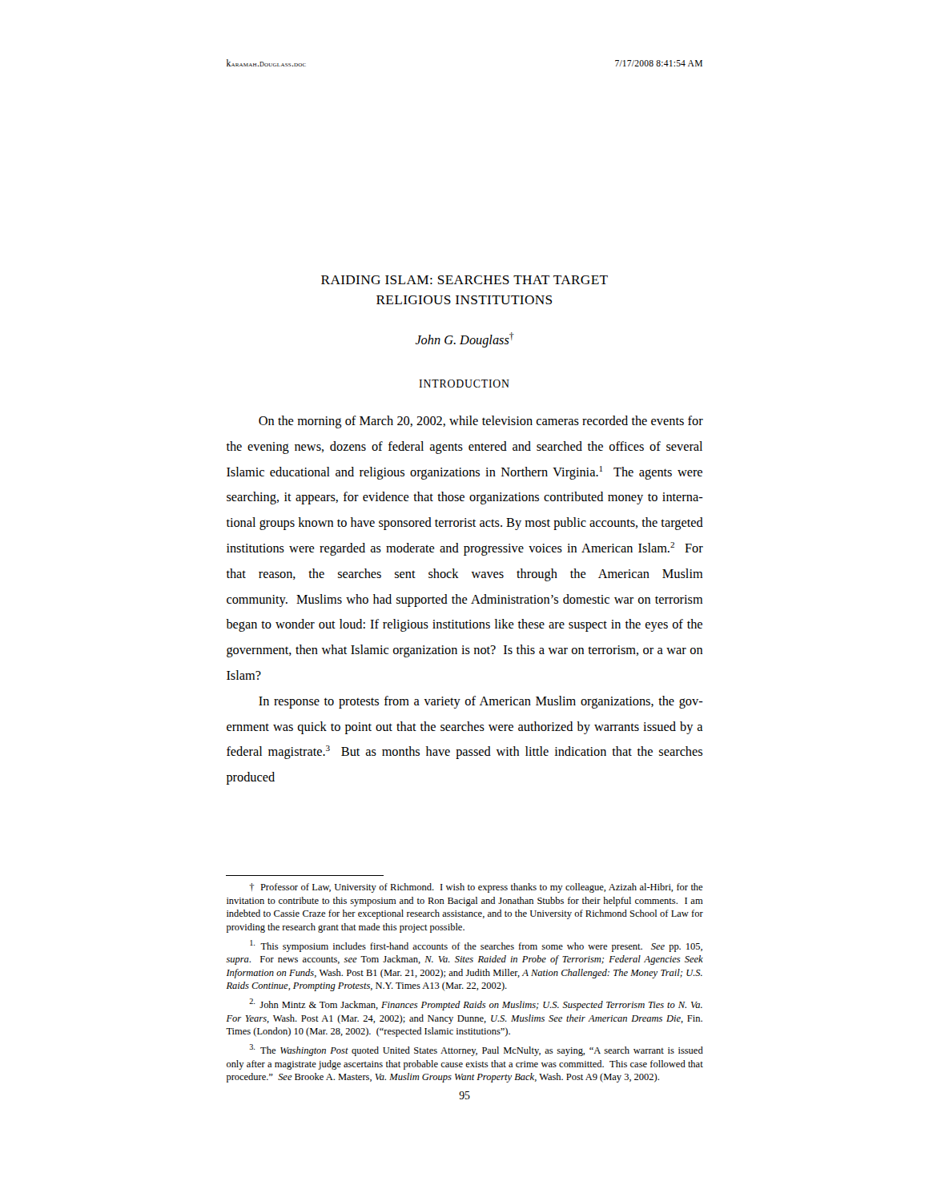KARAMAH.DOUGLASS.DOC 7/17/2008 8:41:54 AM
Raiding Islam: Searches That Target
Religious Institutions
John G. Douglass†
Introduction
On the morning of March 20, 2002, while television cameras recorded the events for the evening news, dozens of federal agents entered and searched the offices of several Islamic educational and religious organizations in Northern Virginia.1 The agents were searching, it appears, for evidence that those organizations contributed money to international groups known to have sponsored terrorist acts. By most public accounts, the targeted institutions were regarded as moderate and progressive voices in American Islam.2 For that reason, the searches sent shock waves through the American Muslim community. Muslims who had supported the Administration’s domestic war on terrorism began to wonder out loud: If religious institutions like these are suspect in the eyes of the government, then what Islamic organization is not? Is this a war on terrorism, or a war on Islam?
In response to protests from a variety of American Muslim organizations, the government was quick to point out that the searches were authorized by warrants issued by a federal magistrate.3 But as months have passed with little indication that the searches produced
† Professor of Law, University of Richmond. I wish to express thanks to my colleague, Azizah al-Hibri, for the invitation to contribute to this symposium and to Ron Bacigal and Jonathan Stubbs for their helpful comments. I am indebted to Cassie Craze for her exceptional research assistance, and to the University of Richmond School of Law for providing the research grant that made this project possible.
1. This symposium includes first-hand accounts of the searches from some who were present. See pp. 105, supra. For news accounts, see Tom Jackman, N. Va. Sites Raided in Probe of Terrorism; Federal Agencies Seek Information on Funds, Wash. Post B1 (Mar. 21, 2002); and Judith Miller, A Nation Challenged: The Money Trail; U.S. Raids Continue, Prompting Protests, N.Y. Times A13 (Mar. 22, 2002).
2. John Mintz & Tom Jackman, Finances Prompted Raids on Muslims; U.S. Suspected Terrorism Ties to N. Va. For Years, Wash. Post A1 (Mar. 24, 2002); and Nancy Dunne, U.S. Muslims See their American Dreams Die, Fin. Times (London) 10 (Mar. 28, 2002). (“respected Islamic institutions”).
3. The Washington Post quoted United States Attorney, Paul McNulty, as saying, “A search warrant is issued only after a magistrate judge ascertains that probable cause exists that a crime was committed. This case followed that procedure.” See Brooke A. Masters, Va. Muslim Groups Want Property Back, Wash. Post A9 (May 3, 2002).
95